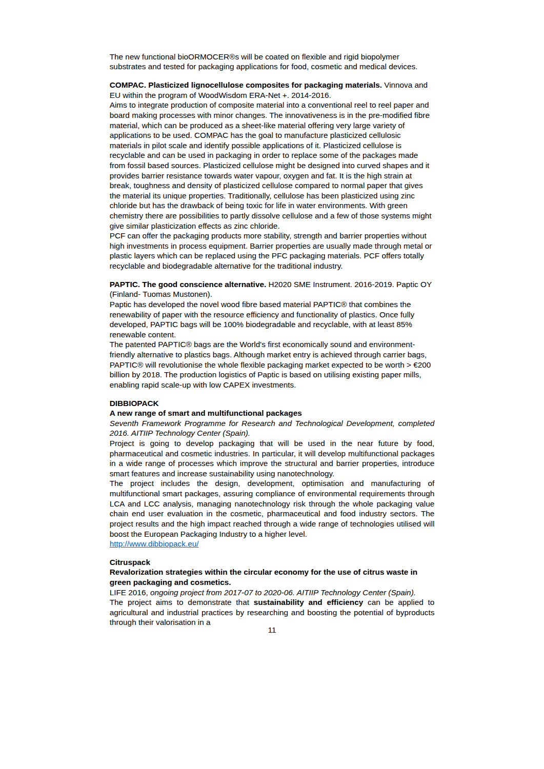The new functional bioORMOCER®s will be coated on flexible and rigid biopolymer substrates and tested for packaging applications for food, cosmetic and medical devices.
COMPAC. Plasticized lignocellulose composites for packaging materials. Vinnova and EU within the program of WoodWisdom ERA-Net +. 2014-2016.
Aims to integrate production of composite material into a conventional reel to reel paper and board making processes with minor changes. The innovativeness is in the pre-modified fibre material, which can be produced as a sheet-like material offering very large variety of applications to be used. COMPAC has the goal to manufacture plasticized cellulosic materials in pilot scale and identify possible applications of it. Plasticized cellulose is recyclable and can be used in packaging in order to replace some of the packages made from fossil based sources. Plasticized cellulose might be designed into curved shapes and it provides barrier resistance towards water vapour, oxygen and fat. It is the high strain at break, toughness and density of plasticized cellulose compared to normal paper that gives the material its unique properties. Traditionally, cellulose has been plasticized using zinc chloride but has the drawback of being toxic for life in water environments. With green chemistry there are possibilities to partly dissolve cellulose and a few of those systems might give similar plasticization effects as zinc chloride.
PCF can offer the packaging products more stability, strength and barrier properties without high investments in process equipment. Barrier properties are usually made through metal or plastic layers which can be replaced using the PFC packaging materials. PCF offers totally recyclable and biodegradable alternative for the traditional industry.
PAPTIC. The good conscience alternative. H2020 SME Instrument. 2016-2019. Paptic OY (Finland- Tuomas Mustonen).
Paptic has developed the novel wood fibre based material PAPTIC® that combines the renewability of paper with the resource efficiency and functionality of plastics. Once fully developed, PAPTIC bags will be 100% biodegradable and recyclable, with at least 85% renewable content.
The patented PAPTIC® bags are the World's first economically sound and environment-friendly alternative to plastics bags. Although market entry is achieved through carrier bags, PAPTIC® will revolutionise the whole flexible packaging market expected to be worth > €200 billion by 2018. The production logistics of Paptic is based on utilising existing paper mills, enabling rapid scale-up with low CAPEX investments.
DIBBIOPACK
A new range of smart and multifunctional packages
Seventh Framework Programme for Research and Technological Development, completed 2016. AITIIP Technology Center (Spain).
Project is going to develop packaging that will be used in the near future by food, pharmaceutical and cosmetic industries. In particular, it will develop multifunctional packages in a wide range of processes which improve the structural and barrier properties, introduce smart features and increase sustainability using nanotechnology.
The project includes the design, development, optimisation and manufacturing of multifunctional smart packages, assuring compliance of environmental requirements through LCA and LCC analysis, managing nanotechnology risk through the whole packaging value chain end user evaluation in the cosmetic, pharmaceutical and food industry sectors. The project results and the high impact reached through a wide range of technologies utilised will boost the European Packaging Industry to a higher level.
http://www.dibbiopack.eu/
Citruspack
Revalorization strategies within the circular economy for the use of citrus waste in green packaging and cosmetics.
LIFE 2016, ongoing project from 2017-07 to 2020-06. AITIIP Technology Center (Spain).
The project aims to demonstrate that sustainability and efficiency can be applied to agricultural and industrial practices by researching and boosting the potential of byproducts through their valorisation in a
11